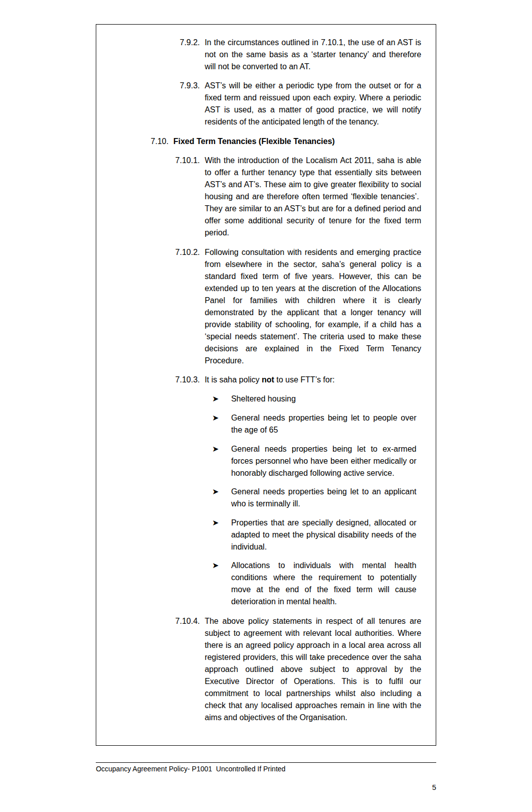7.9.2.
In the circumstances outlined in 7.10.1, the use of an AST is not on the same basis as a ‘starter tenancy’ and therefore will not be converted to an AT.
7.9.3.
AST’s will be either a periodic type from the outset or for a fixed term and reissued upon each expiry. Where a periodic AST is used, as a matter of good practice, we will notify residents of the anticipated length of the tenancy.
7.10.
Fixed Term Tenancies (Flexible Tenancies)
7.10.1.
With the introduction of the Localism Act 2011, saha is able to offer a further tenancy type that essentially sits between AST’s and AT’s. These aim to give greater flexibility to social housing and are therefore often termed ‘flexible tenancies’. They are similar to an AST’s but are for a defined period and offer some additional security of tenure for the fixed term period.
7.10.2.
Following consultation with residents and emerging practice from elsewhere in the sector, saha’s general policy is a standard fixed term of five years. However, this can be extended up to ten years at the discretion of the Allocations Panel for families with children where it is clearly demonstrated by the applicant that a longer tenancy will provide stability of schooling, for example, if a child has a ‘special needs statement’. The criteria used to make these decisions are explained in the Fixed Term Tenancy Procedure.
7.10.3.
It is saha policy not to use FTT’s for:
➤Sheltered housing
➤General needs properties being let to people over the age of 65
➤General needs properties being let to ex-armed forces personnel who have been either medically or honorably discharged following active service.
➤General needs properties being let to an applicant who is terminally ill.
➤Properties that are specially designed, allocated or adapted to meet the physical disability needs of the individual.
➤Allocations to individuals with mental health conditions where the requirement to potentially move at the end of the fixed term will cause deterioration in mental health.
7.10.4.
The above policy statements in respect of all tenures are subject to agreement with relevant local authorities. Where there is an agreed policy approach in a local area across all registered providers, this will take precedence over the saha approach outlined above subject to approval by the Executive Director of Operations. This is to fulfil our commitment to local partnerships whilst also including a check that any localised approaches remain in line with the aims and objectives of the Organisation.
Occupancy Agreement Policy- P1001 Uncontrolled If Printed
5